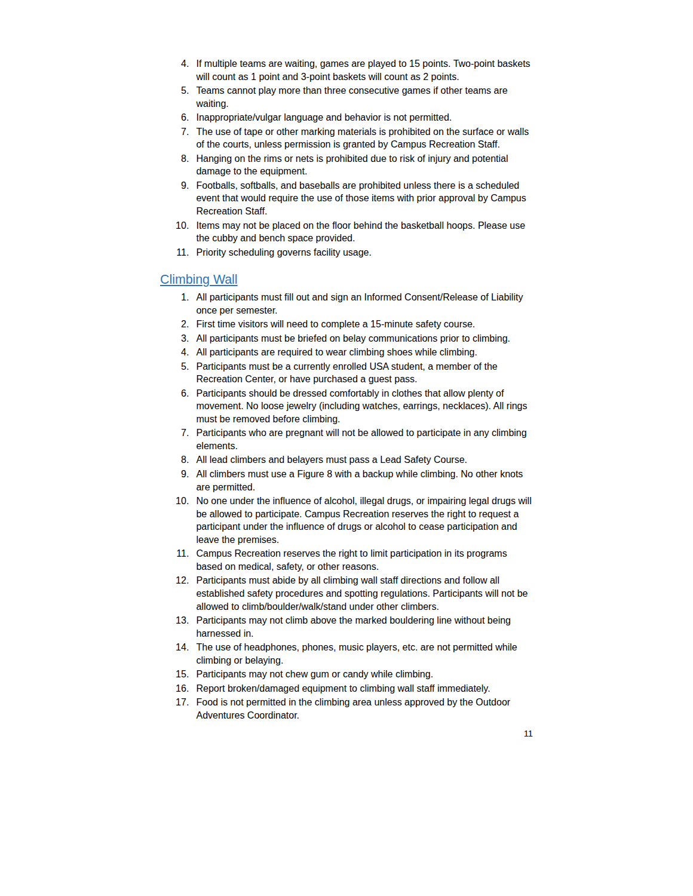If multiple teams are waiting, games are played to 15 points. Two-point baskets will count as 1 point and 3-point baskets will count as 2 points.
Teams cannot play more than three consecutive games if other teams are waiting.
Inappropriate/vulgar language and behavior is not permitted.
The use of tape or other marking materials is prohibited on the surface or walls of the courts, unless permission is granted by Campus Recreation Staff.
Hanging on the rims or nets is prohibited due to risk of injury and potential damage to the equipment.
Footballs, softballs, and baseballs are prohibited unless there is a scheduled event that would require the use of those items with prior approval by Campus Recreation Staff.
Items may not be placed on the floor behind the basketball hoops. Please use the cubby and bench space provided.
Priority scheduling governs facility usage.
Climbing Wall
All participants must fill out and sign an Informed Consent/Release of Liability once per semester.
First time visitors will need to complete a 15-minute safety course.
All participants must be briefed on belay communications prior to climbing.
All participants are required to wear climbing shoes while climbing.
Participants must be a currently enrolled USA student, a member of the Recreation Center, or have purchased a guest pass.
Participants should be dressed comfortably in clothes that allow plenty of movement. No loose jewelry (including watches, earrings, necklaces). All rings must be removed before climbing.
Participants who are pregnant will not be allowed to participate in any climbing elements.
All lead climbers and belayers must pass a Lead Safety Course.
All climbers must use a Figure 8 with a backup while climbing. No other knots are permitted.
No one under the influence of alcohol, illegal drugs, or impairing legal drugs will be allowed to participate. Campus Recreation reserves the right to request a participant under the influence of drugs or alcohol to cease participation and leave the premises.
Campus Recreation reserves the right to limit participation in its programs based on medical, safety, or other reasons.
Participants must abide by all climbing wall staff directions and follow all established safety procedures and spotting regulations. Participants will not be allowed to climb/boulder/walk/stand under other climbers.
Participants may not climb above the marked bouldering line without being harnessed in.
The use of headphones, phones, music players, etc. are not permitted while climbing or belaying.
Participants may not chew gum or candy while climbing.
Report broken/damaged equipment to climbing wall staff immediately.
Food is not permitted in the climbing area unless approved by the Outdoor Adventures Coordinator.
11